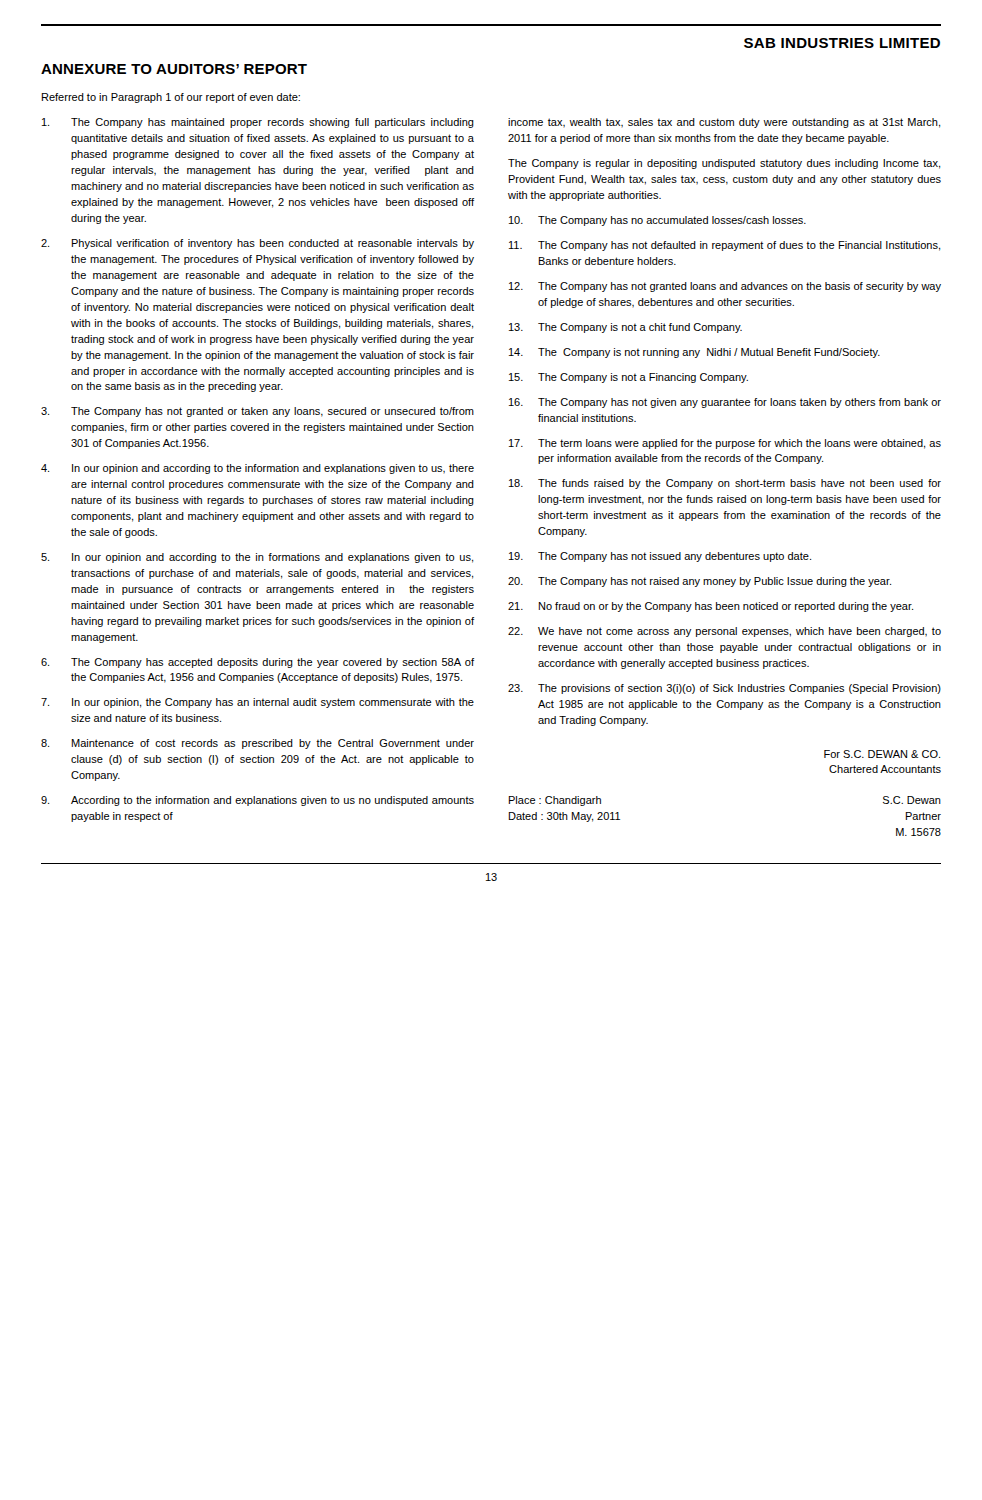SAB INDUSTRIES LIMITED
ANNEXURE TO AUDITORS’ REPORT
Referred to in Paragraph 1 of our report of even date:
1. The Company has maintained proper records showing full particulars including quantitative details and situation of fixed assets. As explained to us pursuant to a phased programme designed to cover all the fixed assets of the Company at regular intervals, the management has during the year, verified plant and machinery and no material discrepancies have been noticed in such verification as explained by the management. However, 2 nos vehicles have been disposed off during the year.
2. Physical verification of inventory has been conducted at reasonable intervals by the management. The procedures of Physical verification of inventory followed by the management are reasonable and adequate in relation to the size of the Company and the nature of business. The Company is maintaining proper records of inventory. No material discrepancies were noticed on physical verification dealt with in the books of accounts. The stocks of Buildings, building materials, shares, trading stock and of work in progress have been physically verified during the year by the management. In the opinion of the management the valuation of stock is fair and proper in accordance with the normally accepted accounting principles and is on the same basis as in the preceding year.
3. The Company has not granted or taken any loans, secured or unsecured to/from companies, firm or other parties covered in the registers maintained under Section 301 of Companies Act.1956.
4. In our opinion and according to the information and explanations given to us, there are internal control procedures commensurate with the size of the Company and nature of its business with regards to purchases of stores raw material including components, plant and machinery equipment and other assets and with regard to the sale of goods.
5. In our opinion and according to the in formations and explanations given to us, transactions of purchase of and materials, sale of goods, material and services, made in pursuance of contracts or arrangements entered in the registers maintained under Section 301 have been made at prices which are reasonable having regard to prevailing market prices for such goods/services in the opinion of management.
6. The Company has accepted deposits during the year covered by section 58A of the Companies Act, 1956 and Companies (Acceptance of deposits) Rules, 1975.
7. In our opinion, the Company has an internal audit system commensurate with the size and nature of its business.
8. Maintenance of cost records as prescribed by the Central Government under clause (d) of sub section (I) of section 209 of the Act. are not applicable to Company.
9. According to the information and explanations given to us no undisputed amounts payable in respect of
income tax, wealth tax, sales tax and custom duty were outstanding as at 31st March, 2011 for a period of more than six months from the date they became payable.
The Company is regular in depositing undisputed statutory dues including Income tax, Provident Fund, Wealth tax, sales tax, cess, custom duty and any other statutory dues with the appropriate authorities.
10. The Company has no accumulated losses/cash losses.
11. The Company has not defaulted in repayment of dues to the Financial Institutions, Banks or debenture holders.
12. The Company has not granted loans and advances on the basis of security by way of pledge of shares, debentures and other securities.
13. The Company is not a chit fund Company.
14. The Company is not running any Nidhi / Mutual Benefit Fund/Society.
15. The Company is not a Financing Company.
16. The Company has not given any guarantee for loans taken by others from bank or financial institutions.
17. The term loans were applied for the purpose for which the loans were obtained, as per information available from the records of the Company.
18. The funds raised by the Company on short-term basis have not been used for long-term investment, nor the funds raised on long-term basis have been used for short-term investment as it appears from the examination of the records of the Company.
19. The Company has not issued any debentures upto date.
20. The Company has not raised any money by Public Issue during the year.
21. No fraud on or by the Company has been noticed or reported during the year.
22. We have not come across any personal expenses, which have been charged, to revenue account other than those payable under contractual obligations or in accordance with generally accepted business practices.
23. The provisions of section 3(i)(o) of Sick Industries Companies (Special Provision) Act 1985 are not applicable to the Company as the Company is a Construction and Trading Company.
For S.C. DEWAN & CO.
Chartered Accountants
Place : Chandigarh
Dated : 30th May, 2011
S.C. Dewan
Partner
M. 15678
13